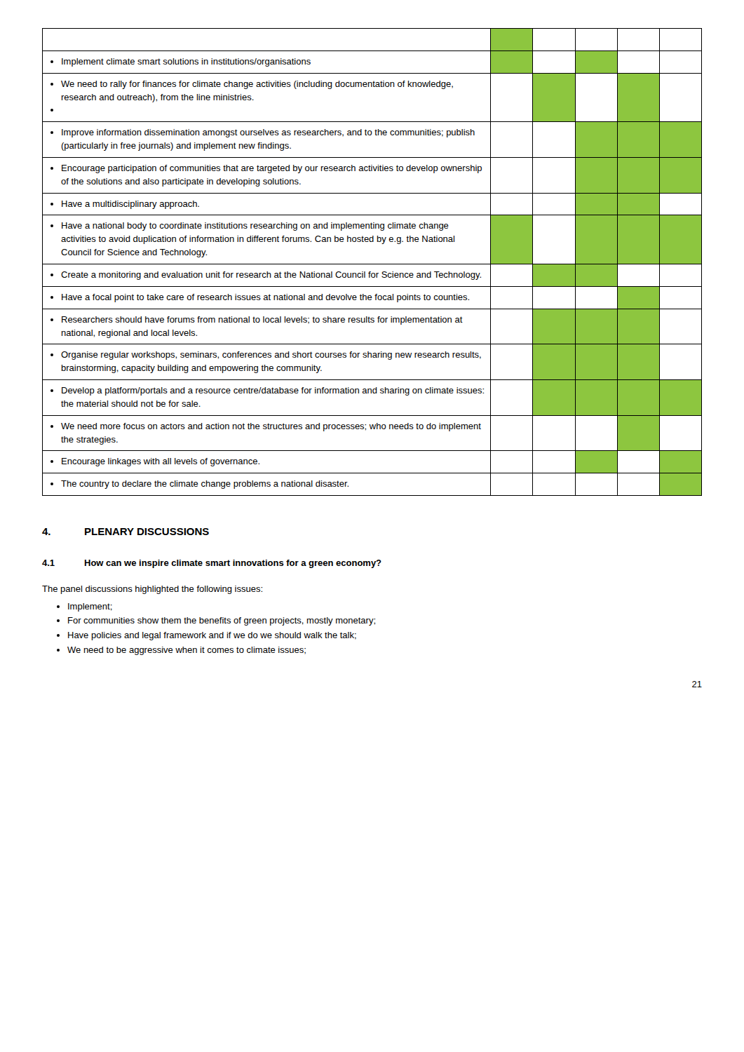| Implement climate smart solutions in institutions/organisations | | | | | |
| We need to rally for finances for climate change activities (including documentation of knowledge, research and outreach), from the line ministries. | | | | | |
| Improve information dissemination amongst ourselves as researchers, and to the communities; publish (particularly in free journals) and implement new findings. | | | | | |
| Encourage participation of communities that are targeted by our research activities to develop ownership of the solutions and also participate in developing solutions. | | | | | |
| Have a multidisciplinary approach. | | | | | |
| Have a national body to coordinate institutions researching on and implementing climate change activities to avoid duplication of information in different forums. Can be hosted by e.g. the National Council for Science and Technology. | | | | | |
| Create a monitoring and evaluation unit for research at the National Council for Science and Technology. | | | | | |
| Have a focal point to take care of research issues at national and devolve the focal points to counties. | | | | | |
| Researchers should have forums from national to local levels; to share results for implementation at national, regional and local levels. | | | | | |
| Organise regular workshops, seminars, conferences and short courses for sharing new research results, brainstorming, capacity building and empowering the community. | | | | | |
| Develop a platform/portals and a resource centre/database for information and sharing on climate issues: the material should not be for sale. | | | | | |
| We need more focus on actors and action not the structures and processes; who needs to do implement the strategies. | | | | | |
| Encourage linkages with all levels of governance. | | | | | |
| The country to declare the climate change problems a national disaster. | | | | | |
4. PLENARY DISCUSSIONS
4.1 How can we inspire climate smart innovations for a green economy?
The panel discussions highlighted the following issues:
Implement;
For communities show them the benefits of green projects, mostly monetary;
Have policies and legal framework and if we do we should walk the talk;
We need to be aggressive when it comes to climate issues;
21